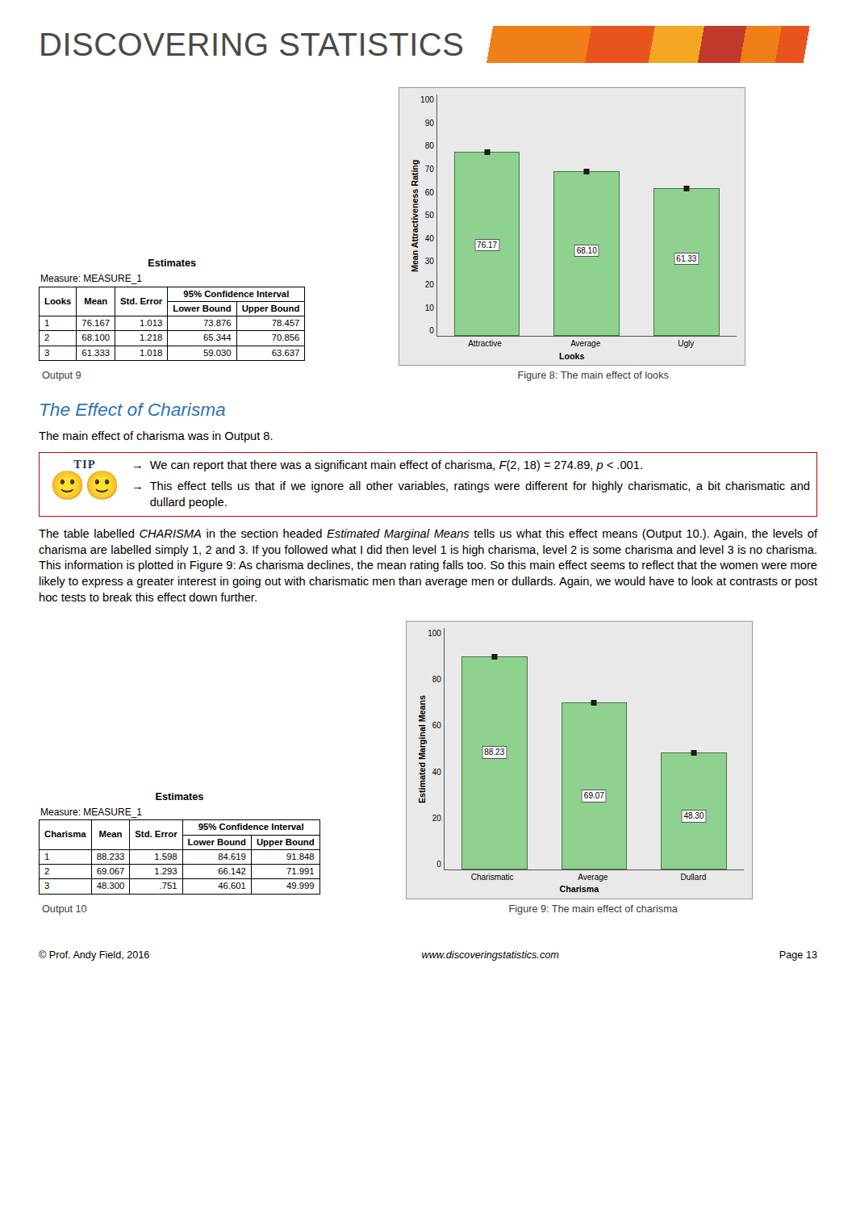DISCOVERING STATISTICS
Estimates
Measure: MEASURE_1
| Looks | Mean | Std. Error | 95% Confidence Interval |
| --- | --- | --- | --- |
| Lower Bound | Upper Bound |
| 1 | 76.167 | 1.013 | 73.876 | 78.457 |
| 2 | 68.100 | 1.218 | 65.344 | 70.856 |
| 3 | 61.333 | 1.018 | 59.030 | 63.637 |
Mean Attractiveness Rating
10090807060 50403020100
76.17
68.10
61.33
Attractive Average Ugly
Looks
Output 9
Figure 8: The main effect of looks
The Effect of Charisma
The main effect of charisma was in Output 8.
TIP
🙂🙂
→ We can report that there was a significant main effect of charisma, F(2, 18) = 274.89, p < .001.
→ This effect tells us that if we ignore all other variables, ratings were different for highly charismatic, a bit charismatic and dullard people.
The table labelled CHARISMA in the section headed Estimated Marginal Means tells us what this effect means (Output 10.). Again, the levels of charisma are labelled simply 1, 2 and 3. If you followed what I did then level 1 is high charisma, level 2 is some charisma and level 3 is no charisma. This information is plotted in Figure 9: As charisma declines, the mean rating falls too. So this main effect seems to reflect that the women were more likely to express a greater interest in going out with charismatic men than average men or dullards. Again, we would have to look at contrasts or post hoc tests to break this effect down further.
Estimates
Measure: MEASURE_1
| Charisma | Mean | Std. Error | 95% Confidence Interval |
| --- | --- | --- | --- |
| Lower Bound | Upper Bound |
| 1 | 88.233 | 1.598 | 84.619 | 91.848 |
| 2 | 69.067 | 1.293 | 66.142 | 71.991 |
| 3 | 48.300 | .751 | 46.601 | 49.999 |
Estimated Marginal Means
100806040200
88.23
69.07
48.30
Charismatic Average Dullard
Charisma
Output 10
Figure 9: The main effect of charisma
© Prof. Andy Field, 2016
www.discoveringstatistics.com
Page 13